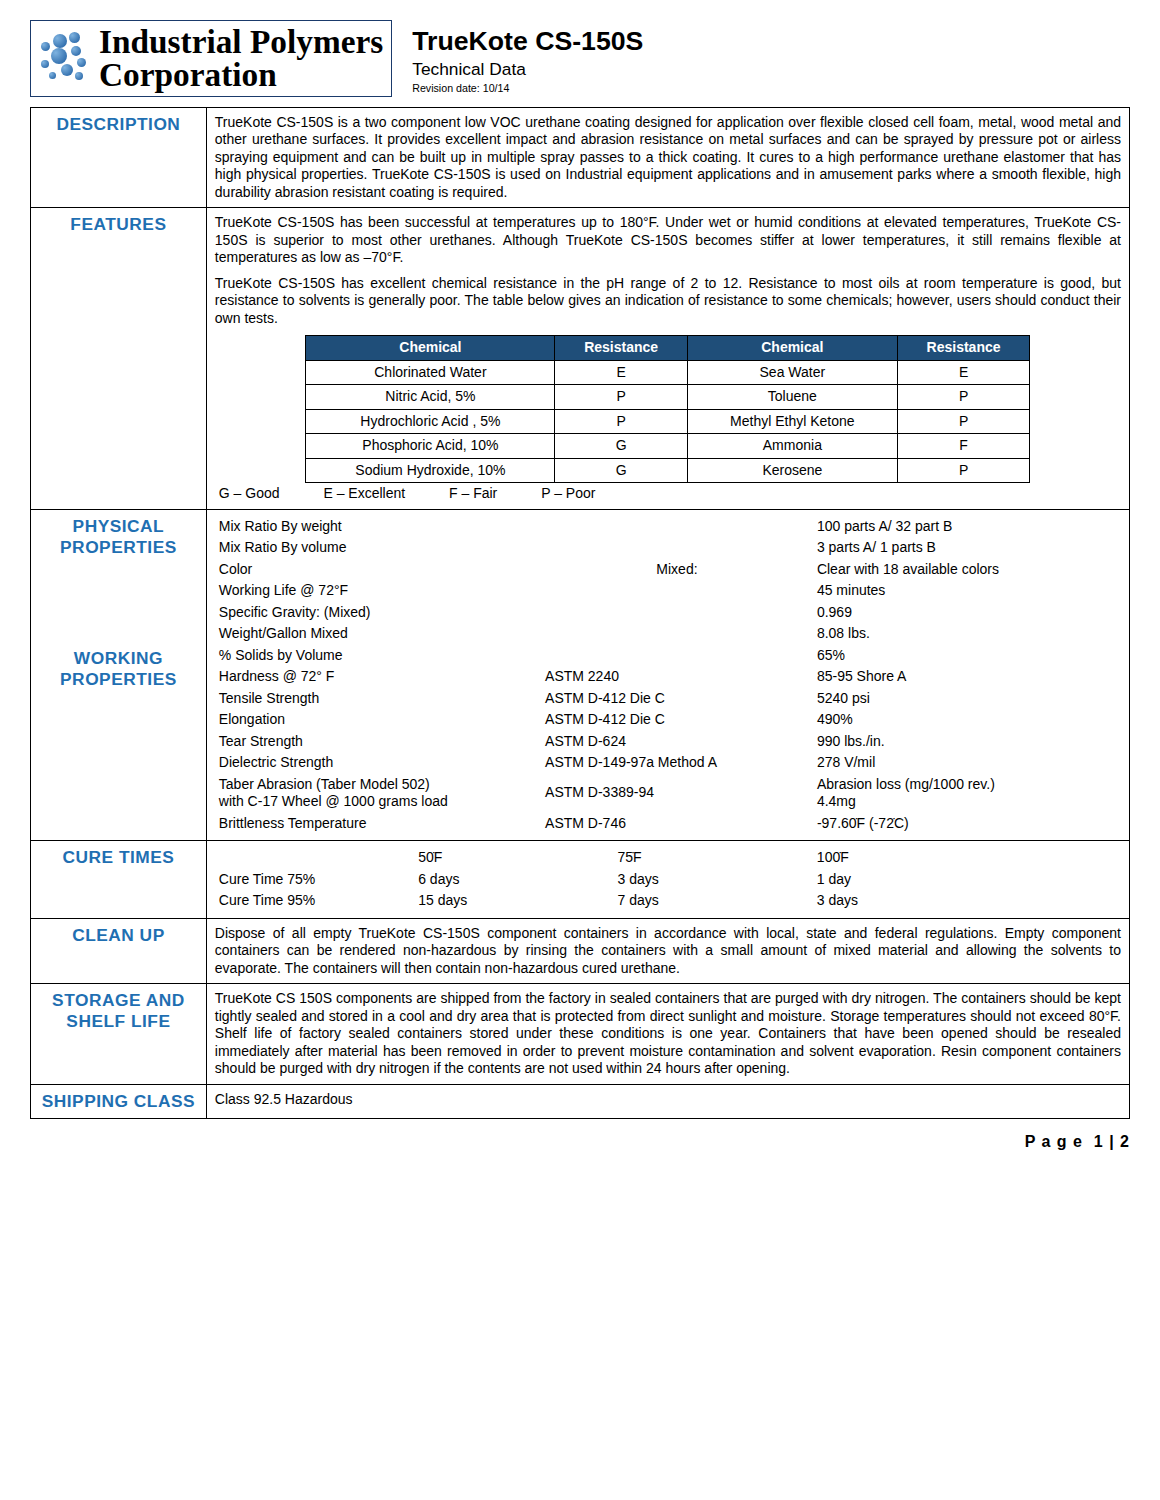Industrial Polymers
Corporation
TrueKote CS-150S
Technical Data
Revision date: 10/14
| DESCRIPTION | TrueKote CS-150S is a two component low VOC urethane coating designed for application over flexible closed cell foam, metal, wood metal and other urethane surfaces. It provides excellent impact and abrasion resistance on metal surfaces and can be sprayed by pressure pot or airless spraying equipment and can be built up in multiple spray passes to a thick coating. It cures to a high performance urethane elastomer that has high physical properties. TrueKote CS-150S is used on Industrial equipment applications and in amusement parks where a smooth flexible, high durability abrasion resistant coating is required. |
| FEATURES | TrueKote CS-150S has been successful at temperatures up to 180°F. Under wet or humid conditions at elevated temperatures, TrueKote CS-150S is superior to most other urethanes. Although TrueKote CS-150S becomes stiffer at lower temperatures, it still remains flexible at temperatures as low as –70°F. TrueKote CS-150S has excellent chemical resistance in the pH range of 2 to 12. Resistance to most oils at room temperature is good, but resistance to solvents is generally poor. The table below gives an indication of resistance to some chemicals; however, users should conduct their own tests. / Chemical / Resistance / Chemical / Resistance / / --- / --- / --- / --- / / Chlorinated Water / E / Sea Water / E / / Nitric Acid, 5% / P / Toluene / P / / Hydrochloric Acid , 5% / P / Methyl Ethyl Ketone / P / / Phosphoric Acid, 10% / G / Ammonia / F / / Sodium Hydroxide, 10% / G / Kerosene / P / G – Good E – Excellent F – Fair P – Poor |
| PHYSICAL PROPERTIES WORKING PROPERTIES | / Mix Ratio By weight / / 100 parts A/ 32 part B / / Mix Ratio By volume / / 3 parts A/ 1 parts B / / Color / Mixed: / Clear with 18 available colors / / Working Life @ 72°F / / 45 minutes / / Specific Gravity: (Mixed) / / 0.969 / / Weight/Gallon Mixed / / 8.08 lbs. / / % Solids by Volume / / 65% / / Hardness @ 72° F / ASTM 2240 / 85-95 Shore A / / Tensile Strength / ASTM D-412 Die C / 5240 psi / / Elongation / ASTM D-412 Die C / 490% / / Tear Strength / ASTM D-624 / 990 lbs./in. / / Dielectric Strength / ASTM D-149-97a Method A / 278 V/mil / / Taber Abrasion (Taber Model 502) with C-17 Wheel @ 1000 grams load / ASTM D-3389-94 / Abrasion loss (mg/1000 rev.) 4.4mg / / Brittleness Temperature / ASTM D-746 / -97.60̇F (-72̇C) / |
| CURE TIMES | / / 50̇F / 75̇F / 100̇F / / Cure Time 75% / 6 days / 3 days / 1 day / / Cure Time 95% / 15 days / 7 days / 3 days / |
| CLEAN UP | Dispose of all empty TrueKote CS-150S component containers in accordance with local, state and federal regulations. Empty component containers can be rendered non-hazardous by rinsing the containers with a small amount of mixed material and allowing the solvents to evaporate. The containers will then contain non-hazardous cured urethane. |
| STORAGE AND SHELF LIFE | TrueKote CS 150S components are shipped from the factory in sealed containers that are purged with dry nitrogen. The containers should be kept tightly sealed and stored in a cool and dry area that is protected from direct sunlight and moisture. Storage temperatures should not exceed 80°F. Shelf life of factory sealed containers stored under these conditions is one year. Containers that have been opened should be resealed immediately after material has been removed in order to prevent moisture contamination and solvent evaporation. Resin component containers should be purged with dry nitrogen if the contents are not used within 24 hours after opening. |
| SHIPPING CLASS | Class 92.5 Hazardous |
P a g e 1 | 2